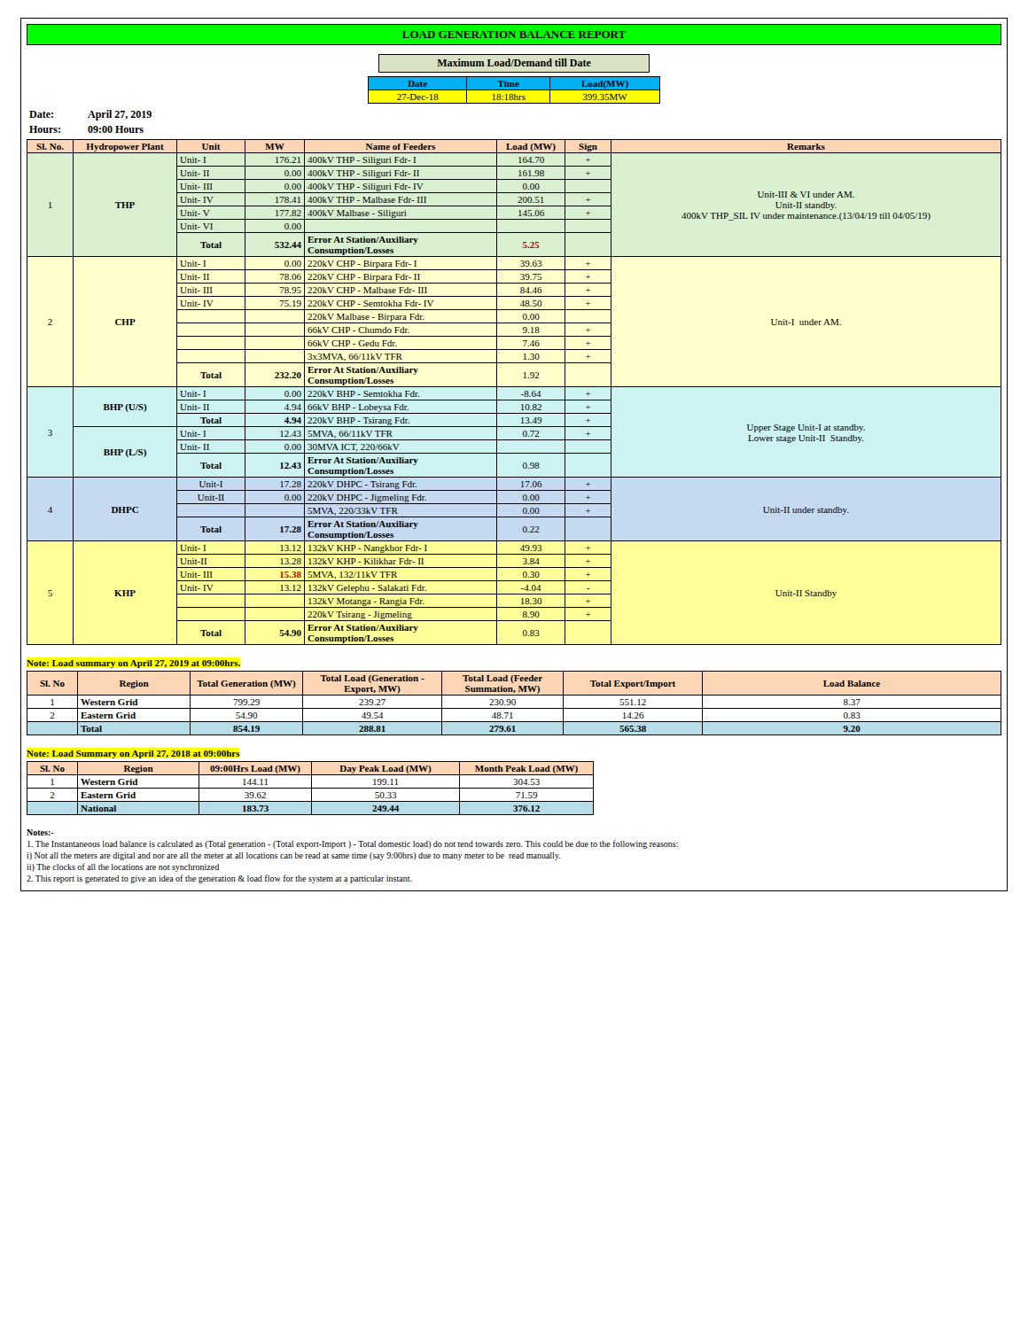LOAD GENERATION BALANCE REPORT
Maximum Load/Demand till Date
| Date | Time | Load(MW) |
| --- | --- | --- |
| 27-Dec-18 | 18:18hrs | 399.35MW |
| Date: | April 27, 2019 |
| Hours: | 09:00 Hours |
| Sl. No. | Hydropower Plant | Unit | MW | Name of Feeders | Load (MW) | Sign | Remarks |
| --- | --- | --- | --- | --- | --- | --- | --- |
| 1 | THP | Unit- I | 176.21 | 400kV THP - Siliguri Fdr- I | 164.70 | + | Unit-III & VI under AM. Unit-II standby. 400kV THP_SIL IV under maintenance.(13/04/19 till 04/05/19) |
| Unit- II | 0.00 | 400kV THP - Siliguri Fdr- II | 161.98 | + |
| Unit- III | 0.00 | 400kV THP - Siliguri Fdr- IV | 0.00 | |
| Unit- IV | 178.41 | 400kV THP - Malbase Fdr- III | 200.51 | + |
| Unit- V | 177.82 | 400kV Malbase - Siliguri | 145.06 | + |
| Unit- VI | 0.00 | | | |
| Total | 532.44 | Error At Station/Auxiliary Consumption/Losses | 5.25 | |
| 2 | CHP | Unit- I | 0.00 | 220kV CHP - Birpara Fdr- I | 39.63 | + | Unit-I under AM. |
| Unit- II | 78.06 | 220kV CHP - Birpara Fdr- II | 39.75 | + |
| Unit- III | 78.95 | 220kV CHP - Malbase Fdr- III | 84.46 | + |
| Unit- IV | 75.19 | 220kV CHP - Semtokha Fdr- IV | 48.50 | + |
| | | 220kV Malbase - Birpara Fdr. | 0.00 | |
| | | 66kV CHP - Chumdo Fdr. | 9.18 | + |
| | | 66kV CHP - Gedu Fdr. | 7.46 | + |
| | | 3x3MVA, 66/11kV TFR | 1.30 | + |
| Total | 232.20 | Error At Station/Auxiliary Consumption/Losses | 1.92 | |
| 3 | BHP (U/S) | Unit- I | 0.00 | 220kV BHP - Semtokha Fdr. | -8.64 | + | Upper Stage Unit-I at standby. Lower stage Unit-II Standby. |
| Unit- II | 4.94 | 66kV BHP - Lobeysa Fdr. | 10.82 | + |
| Total | 4.94 | 220kV BHP - Tsirang Fdr. | 13.49 | + |
| BHP (L/S) | Unit- I | 12.43 | 5MVA, 66/11kV TFR | 0.72 | + |
| Unit- II | 0.00 | 30MVA ICT, 220/66kV | | |
| Total | 12.43 | Error At Station/Auxiliary Consumption/Losses | 0.98 | |
| 4 | DHPC | Unit-I | 17.28 | 220kV DHPC - Tsirang Fdr. | 17.06 | + | Unit-II under standby. |
| Unit-II | 0.00 | 220kV DHPC - Jigmeling Fdr. | 0.00 | + |
| | | 5MVA, 220/33kV TFR | 0.00 | + |
| Total | 17.28 | Error At Station/Auxiliary Consumption/Losses | 0.22 | |
| 5 | KHP | Unit- I | 13.12 | 132kV KHP - Nangkhor Fdr- I | 49.93 | + | Unit-II Standby |
| Unit-II | 13.28 | 132kV KHP - Kilikhar Fdr- II | 3.84 | + |
| Unit- III | 15.38 | 5MVA, 132/11kV TFR | 0.30 | + |
| Unit- IV | 13.12 | 132kV Gelephu - Salakati Fdr. | -4.04 | - |
| | | 132kV Motanga - Rangia Fdr. | 18.30 | + |
| | | 220kV Tsirang - Jigmeling | 8.90 | + |
| Total | 54.90 | Error At Station/Auxiliary Consumption/Losses | 0.83 | |
Note: Load summary on April 27, 2019 at 09:00hrs.
| Sl. No | Region | Total Generation (MW) | Total Load (Generation - Export, MW) | Total Load (Feeder Summation, MW) | Total Export/Import | Load Balance |
| --- | --- | --- | --- | --- | --- | --- |
| 1 | Western Grid | 799.29 | 239.27 | 230.90 | 551.12 | 8.37 |
| 2 | Eastern Grid | 54.90 | 49.54 | 48.71 | 14.26 | 0.83 |
| | Total | 854.19 | 288.81 | 279.61 | 565.38 | 9.20 |
Note: Load Summary on April 27, 2018 at 09:00hrs
| Sl. No | Region | 09:00Hrs Load (MW) | Day Peak Load (MW) | Month Peak Load (MW) |
| --- | --- | --- | --- | --- |
| 1 | Western Grid | 144.11 | 199.11 | 304.53 |
| 2 | Eastern Grid | 39.62 | 50.33 | 71.59 |
| | National | 183.73 | 249.44 | 376.12 |
Notes:-
1. The Instantaneous load balance is calculated as (Total generation - (Total export-Import ) - Total domestic load) do not tend towards zero. This could be due to the following reasons:
i) Not all the meters are digital and nor are all the meter at all locations can be read at same time (say 9:00hrs) due to many meter to be read manually.
ii) The clocks of all the locations are not synchronized
2. This report is generated to give an idea of the generation & load flow for the system at a particular instant.